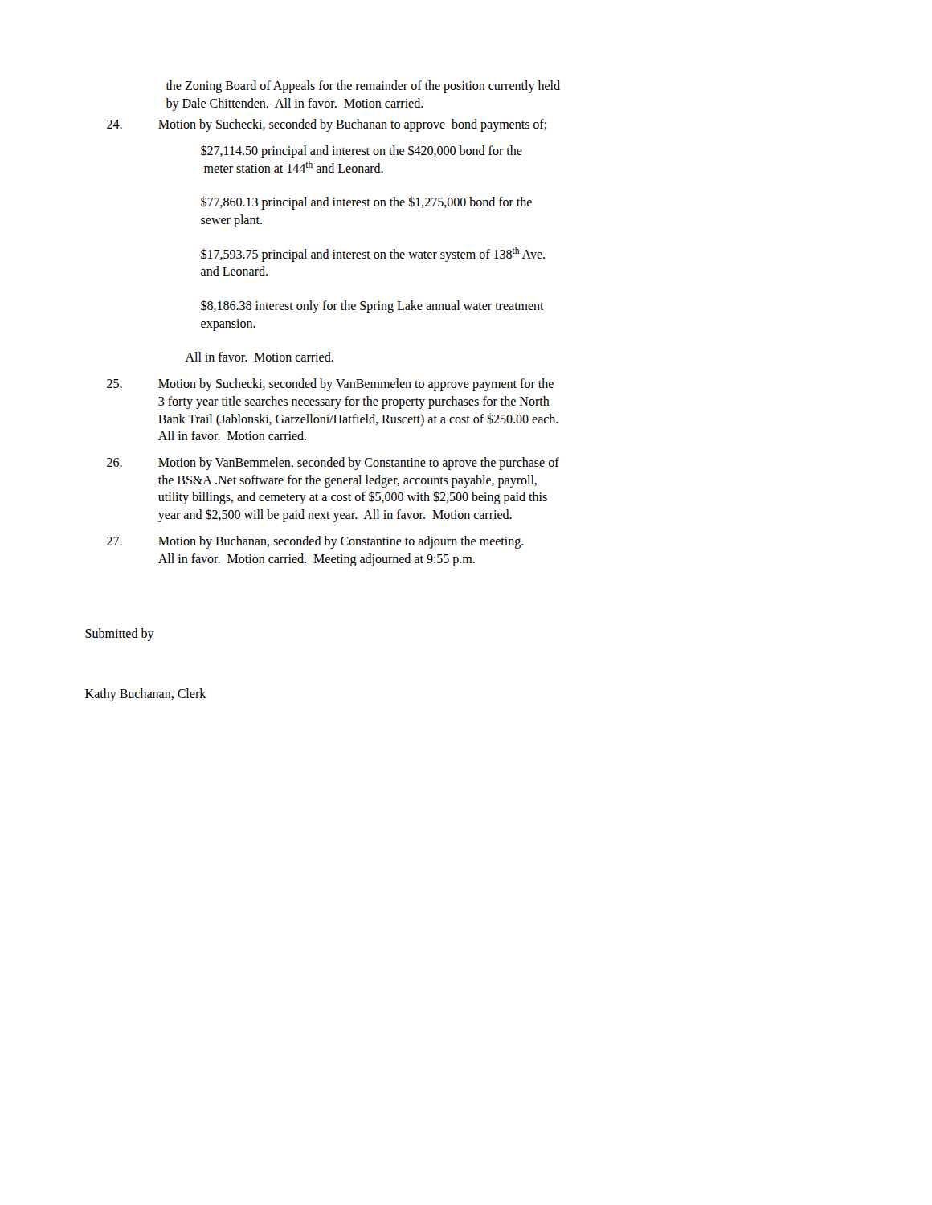the Zoning Board of Appeals for the remainder of the position currently held
by Dale Chittenden. All in favor. Motion carried.
24. Motion by Suchecki, seconded by Buchanan to approve bond payments of;
$27,114.50 principal and interest on the $420,000 bond for the
meter station at 144th and Leonard.
$77,860.13 principal and interest on the $1,275,000 bond for the
sewer plant.
$17,593.75 principal and interest on the water system of 138th Ave.
and Leonard.
$8,186.38 interest only for the Spring Lake annual water treatment
expansion.
All in favor. Motion carried.
25. Motion by Suchecki, seconded by VanBemmelen to approve payment for the
3 forty year title searches necessary for the property purchases for the North
Bank Trail (Jablonski, Garzelloni/Hatfield, Ruscett) at a cost of $250.00 each.
All in favor. Motion carried.
26. Motion by VanBemmelen, seconded by Constantine to aprove the purchase of
the BS&A .Net software for the general ledger, accounts payable, payroll,
utility billings, and cemetery at a cost of $5,000 with $2,500 being paid this
year and $2,500 will be paid next year. All in favor. Motion carried.
27. Motion by Buchanan, seconded by Constantine to adjourn the meeting.
All in favor. Motion carried. Meeting adjourned at 9:55 p.m.
Submitted by
Kathy Buchanan, Clerk